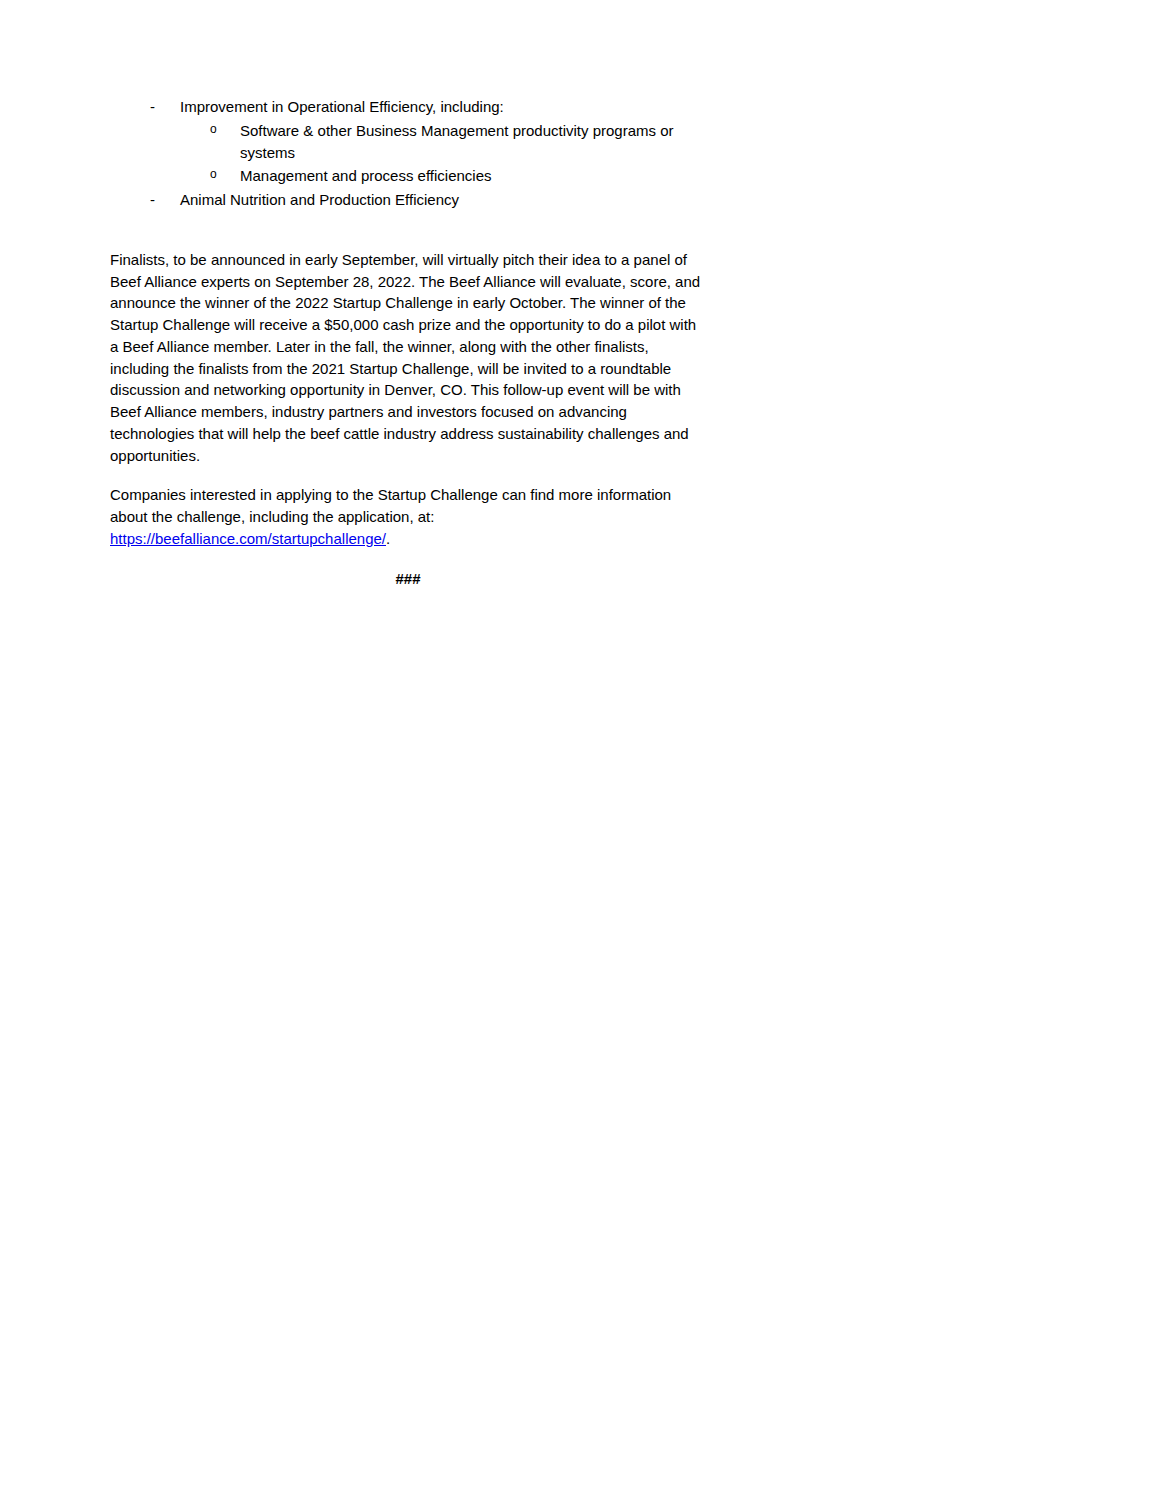Improvement in Operational Efficiency, including:
Software & other Business Management productivity programs or systems
Management and process efficiencies
Animal Nutrition and Production Efficiency
Finalists, to be announced in early September, will virtually pitch their idea to a panel of Beef Alliance experts on September 28, 2022. The Beef Alliance will evaluate, score, and announce the winner of the 2022 Startup Challenge in early October. The winner of the Startup Challenge will receive a $50,000 cash prize and the opportunity to do a pilot with a Beef Alliance member. Later in the fall, the winner, along with the other finalists, including the finalists from the 2021 Startup Challenge, will be invited to a roundtable discussion and networking opportunity in Denver, CO. This follow-up event will be with Beef Alliance members, industry partners and investors focused on advancing technologies that will help the beef cattle industry address sustainability challenges and opportunities.
Companies interested in applying to the Startup Challenge can find more information about the challenge, including the application, at: https://beefalliance.com/startupchallenge/.
###